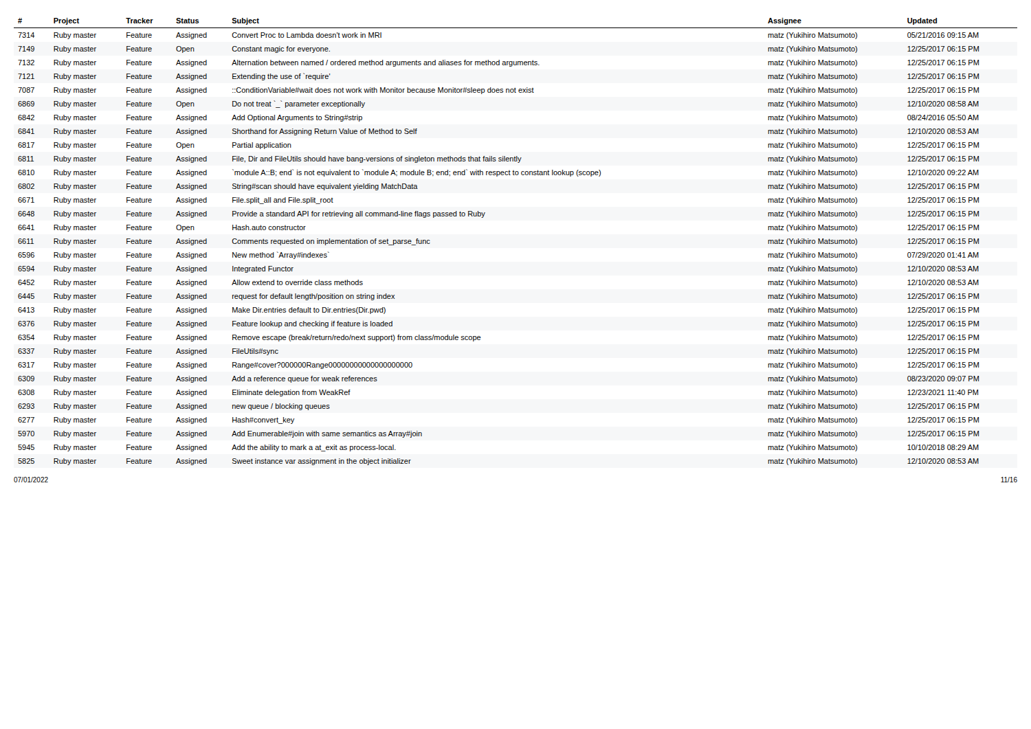| # | Project | Tracker | Status | Subject | Assignee | Updated |
| --- | --- | --- | --- | --- | --- | --- |
| 7314 | Ruby master | Feature | Assigned | Convert Proc to Lambda doesn't work in MRI | matz (Yukihiro Matsumoto) | 05/21/2016 09:15 AM |
| 7149 | Ruby master | Feature | Open | Constant magic for everyone. | matz (Yukihiro Matsumoto) | 12/25/2017 06:15 PM |
| 7132 | Ruby master | Feature | Assigned | Alternation between named / ordered method arguments and aliases for method arguments. | matz (Yukihiro Matsumoto) | 12/25/2017 06:15 PM |
| 7121 | Ruby master | Feature | Assigned | Extending the use of `require' | matz (Yukihiro Matsumoto) | 12/25/2017 06:15 PM |
| 7087 | Ruby master | Feature | Assigned | ::ConditionVariable#wait does not work with Monitor because Monitor#sleep does not exist | matz (Yukihiro Matsumoto) | 12/25/2017 06:15 PM |
| 6869 | Ruby master | Feature | Open | Do not treat `_` parameter exceptionally | matz (Yukihiro Matsumoto) | 12/10/2020 08:58 AM |
| 6842 | Ruby master | Feature | Assigned | Add Optional Arguments to String#strip | matz (Yukihiro Matsumoto) | 08/24/2016 05:50 AM |
| 6841 | Ruby master | Feature | Assigned | Shorthand for Assigning Return Value of Method to Self | matz (Yukihiro Matsumoto) | 12/10/2020 08:53 AM |
| 6817 | Ruby master | Feature | Open | Partial application | matz (Yukihiro Matsumoto) | 12/25/2017 06:15 PM |
| 6811 | Ruby master | Feature | Assigned | File, Dir and FileUtils should have bang-versions of singleton methods that fails silently | matz (Yukihiro Matsumoto) | 12/25/2017 06:15 PM |
| 6810 | Ruby master | Feature | Assigned | `module A::B; end` is not equivalent to `module A; module B; end; end` with respect to constant lookup (scope) | matz (Yukihiro Matsumoto) | 12/10/2020 09:22 AM |
| 6802 | Ruby master | Feature | Assigned | String#scan should have equivalent yielding MatchData | matz (Yukihiro Matsumoto) | 12/25/2017 06:15 PM |
| 6671 | Ruby master | Feature | Assigned | File.split_all and File.split_root | matz (Yukihiro Matsumoto) | 12/25/2017 06:15 PM |
| 6648 | Ruby master | Feature | Assigned | Provide a standard API for retrieving all command-line flags passed to Ruby | matz (Yukihiro Matsumoto) | 12/25/2017 06:15 PM |
| 6641 | Ruby master | Feature | Open | Hash.auto constructor | matz (Yukihiro Matsumoto) | 12/25/2017 06:15 PM |
| 6611 | Ruby master | Feature | Assigned | Comments requested on implementation of set_parse_func | matz (Yukihiro Matsumoto) | 12/25/2017 06:15 PM |
| 6596 | Ruby master | Feature | Assigned | New method `Array#indexes` | matz (Yukihiro Matsumoto) | 07/29/2020 01:41 AM |
| 6594 | Ruby master | Feature | Assigned | Integrated Functor | matz (Yukihiro Matsumoto) | 12/10/2020 08:53 AM |
| 6452 | Ruby master | Feature | Assigned | Allow extend to override class methods | matz (Yukihiro Matsumoto) | 12/10/2020 08:53 AM |
| 6445 | Ruby master | Feature | Assigned | request for default length/position on string index | matz (Yukihiro Matsumoto) | 12/25/2017 06:15 PM |
| 6413 | Ruby master | Feature | Assigned | Make Dir.entries default to Dir.entries(Dir.pwd) | matz (Yukihiro Matsumoto) | 12/25/2017 06:15 PM |
| 6376 | Ruby master | Feature | Assigned | Feature lookup and checking if feature is loaded | matz (Yukihiro Matsumoto) | 12/25/2017 06:15 PM |
| 6354 | Ruby master | Feature | Assigned | Remove escape (break/return/redo/next support) from class/module scope | matz (Yukihiro Matsumoto) | 12/25/2017 06:15 PM |
| 6337 | Ruby master | Feature | Assigned | FileUtils#sync | matz (Yukihiro Matsumoto) | 12/25/2017 06:15 PM |
| 6317 | Ruby master | Feature | Assigned | Range#cover?000000Range00000000000000000000 | matz (Yukihiro Matsumoto) | 12/25/2017 06:15 PM |
| 6309 | Ruby master | Feature | Assigned | Add a reference queue for weak references | matz (Yukihiro Matsumoto) | 08/23/2020 09:07 PM |
| 6308 | Ruby master | Feature | Assigned | Eliminate delegation from WeakRef | matz (Yukihiro Matsumoto) | 12/23/2021 11:40 PM |
| 6293 | Ruby master | Feature | Assigned | new queue / blocking queues | matz (Yukihiro Matsumoto) | 12/25/2017 06:15 PM |
| 6277 | Ruby master | Feature | Assigned | Hash#convert_key | matz (Yukihiro Matsumoto) | 12/25/2017 06:15 PM |
| 5970 | Ruby master | Feature | Assigned | Add Enumerable#join with same semantics as Array#join | matz (Yukihiro Matsumoto) | 12/25/2017 06:15 PM |
| 5945 | Ruby master | Feature | Assigned | Add the ability to mark a at_exit as process-local. | matz (Yukihiro Matsumoto) | 10/10/2018 08:29 AM |
| 5825 | Ruby master | Feature | Assigned | Sweet instance var assignment in the object initializer | matz (Yukihiro Matsumoto) | 12/10/2020 08:53 AM |
07/01/2022 11/16